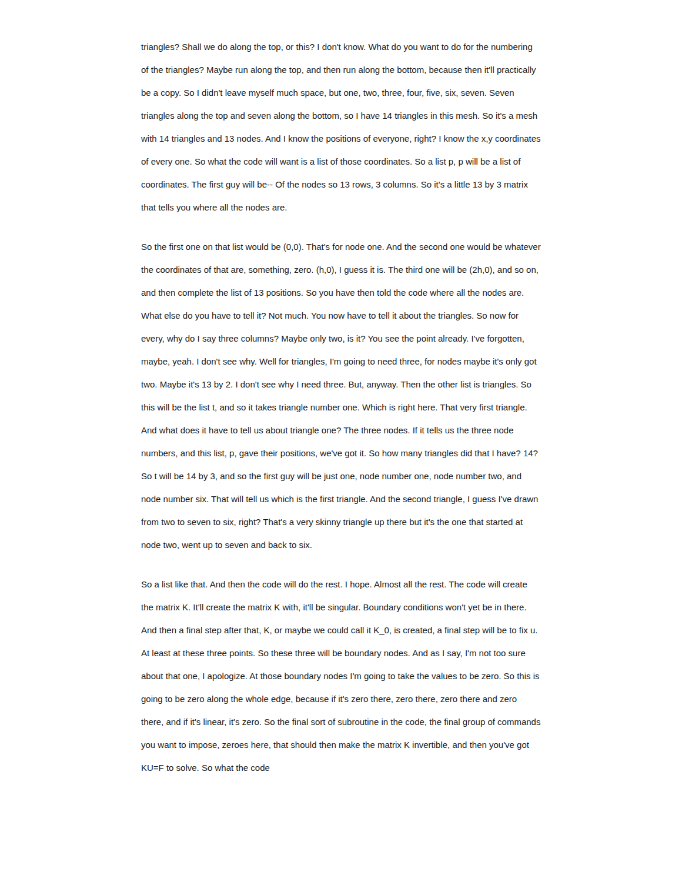triangles? Shall we do along the top, or this? I don't know. What do you want to do for the numbering of the triangles? Maybe run along the top, and then run along the bottom, because then it'll practically be a copy. So I didn't leave myself much space, but one, two, three, four, five, six, seven. Seven triangles along the top and seven along the bottom, so I have 14 triangles in this mesh. So it's a mesh with 14 triangles and 13 nodes. And I know the positions of everyone, right? I know the x,y coordinates of every one. So what the code will want is a list of those coordinates. So a list p, p will be a list of coordinates. The first guy will be-- Of the nodes so 13 rows, 3 columns. So it's a little 13 by 3 matrix that tells you where all the nodes are.
So the first one on that list would be (0,0). That's for node one. And the second one would be whatever the coordinates of that are, something, zero. (h,0), I guess it is. The third one will be (2h,0), and so on, and then complete the list of 13 positions. So you have then told the code where all the nodes are. What else do you have to tell it? Not much. You now have to tell it about the triangles. So now for every, why do I say three columns? Maybe only two, is it? You see the point already. I've forgotten, maybe, yeah. I don't see why. Well for triangles, I'm going to need three, for nodes maybe it's only got two. Maybe it's 13 by 2. I don't see why I need three. But, anyway. Then the other list is triangles. So this will be the list t, and so it takes triangle number one. Which is right here. That very first triangle. And what does it have to tell us about triangle one? The three nodes. If it tells us the three node numbers, and this list, p, gave their positions, we've got it. So how many triangles did that I have? 14? So t will be 14 by 3, and so the first guy will be just one, node number one, node number two, and node number six. That will tell us which is the first triangle. And the second triangle, I guess I've drawn from two to seven to six, right? That's a very skinny triangle up there but it's the one that started at node two, went up to seven and back to six.
So a list like that. And then the code will do the rest. I hope. Almost all the rest. The code will create the matrix K. It'll create the matrix K with, it'll be singular. Boundary conditions won't yet be in there. And then a final step after that, K, or maybe we could call it K_0, is created, a final step will be to fix u. At least at these three points. So these three will be boundary nodes. And as I say, I'm not too sure about that one, I apologize. At those boundary nodes I'm going to take the values to be zero. So this is going to be zero along the whole edge, because if it's zero there, zero there, zero there and zero there, and if it's linear, it's zero. So the final sort of subroutine in the code, the final group of commands you want to impose, zeroes here, that should then make the matrix K invertible, and then you've got KU=F to solve. So what the code